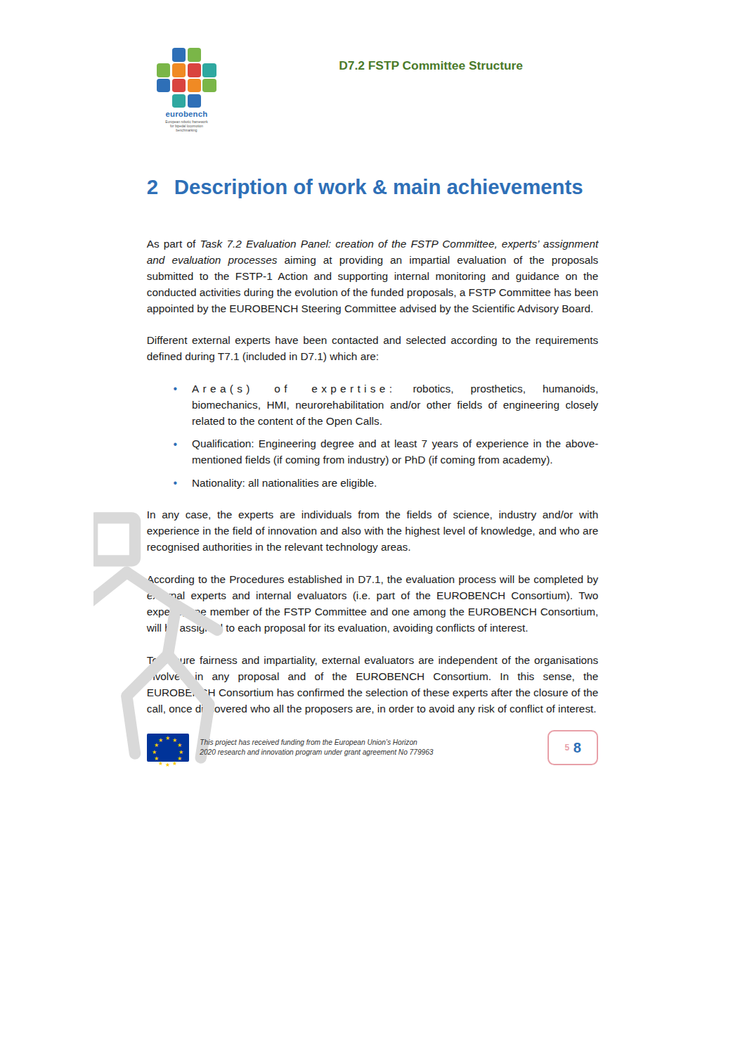eurobench
European robotic framework
for bipedal locomotion
benchmarking
D7.2 FSTP Committee Structure
2 Description of work & main achievements
As part of Task 7.2 Evaluation Panel: creation of the FSTP Committee, experts’ assignment and evaluation processes aiming at providing an impartial evaluation of the proposals submitted to the FSTP-1 Action and supporting internal monitoring and guidance on the conducted activities during the evolution of the funded proposals, a FSTP Committee has been appointed by the EUROBENCH Steering Committee advised by the Scientific Advisory Board.
Different external experts have been contacted and selected according to the requirements defined during T7.1 (included in D7.1) which are:
Area(s) of expertise: robotics, prosthetics, humanoids, biomechanics, HMI, neurorehabilitation and/or other fields of engineering closely related to the content of the Open Calls.
Qualification: Engineering degree and at least 7 years of experience in the above-mentioned fields (if coming from industry) or PhD (if coming from academy).
Nationality: all nationalities are eligible.
In any case, the experts are individuals from the fields of science, industry and/or with experience in the field of innovation and also with the highest level of knowledge, and who are recognised authorities in the relevant technology areas.
According to the Procedures established in D7.1, the evaluation process will be completed by external experts and internal evaluators (i.e. part of the EUROBENCH Consortium). Two experts, one member of the FSTP Committee and one among the EUROBENCH Consortium, will be assigned to each proposal for its evaluation, avoiding conflicts of interest.
To ensure fairness and impartiality, external evaluators are independent of the organisations involved in any proposal and of the EUROBENCH Consortium. In this sense, the EUROBENCH Consortium has confirmed the selection of these experts after the closure of the call, once discovered who all the proposers are, in order to avoid any risk of conflict of interest.
★ ★ ★ ★ ★ ★ ★ ★ ★ ★ ★ ★
This project has received funding from the European Union’s Horizon
2020 research and innovation program under grant agreement No 779963
58